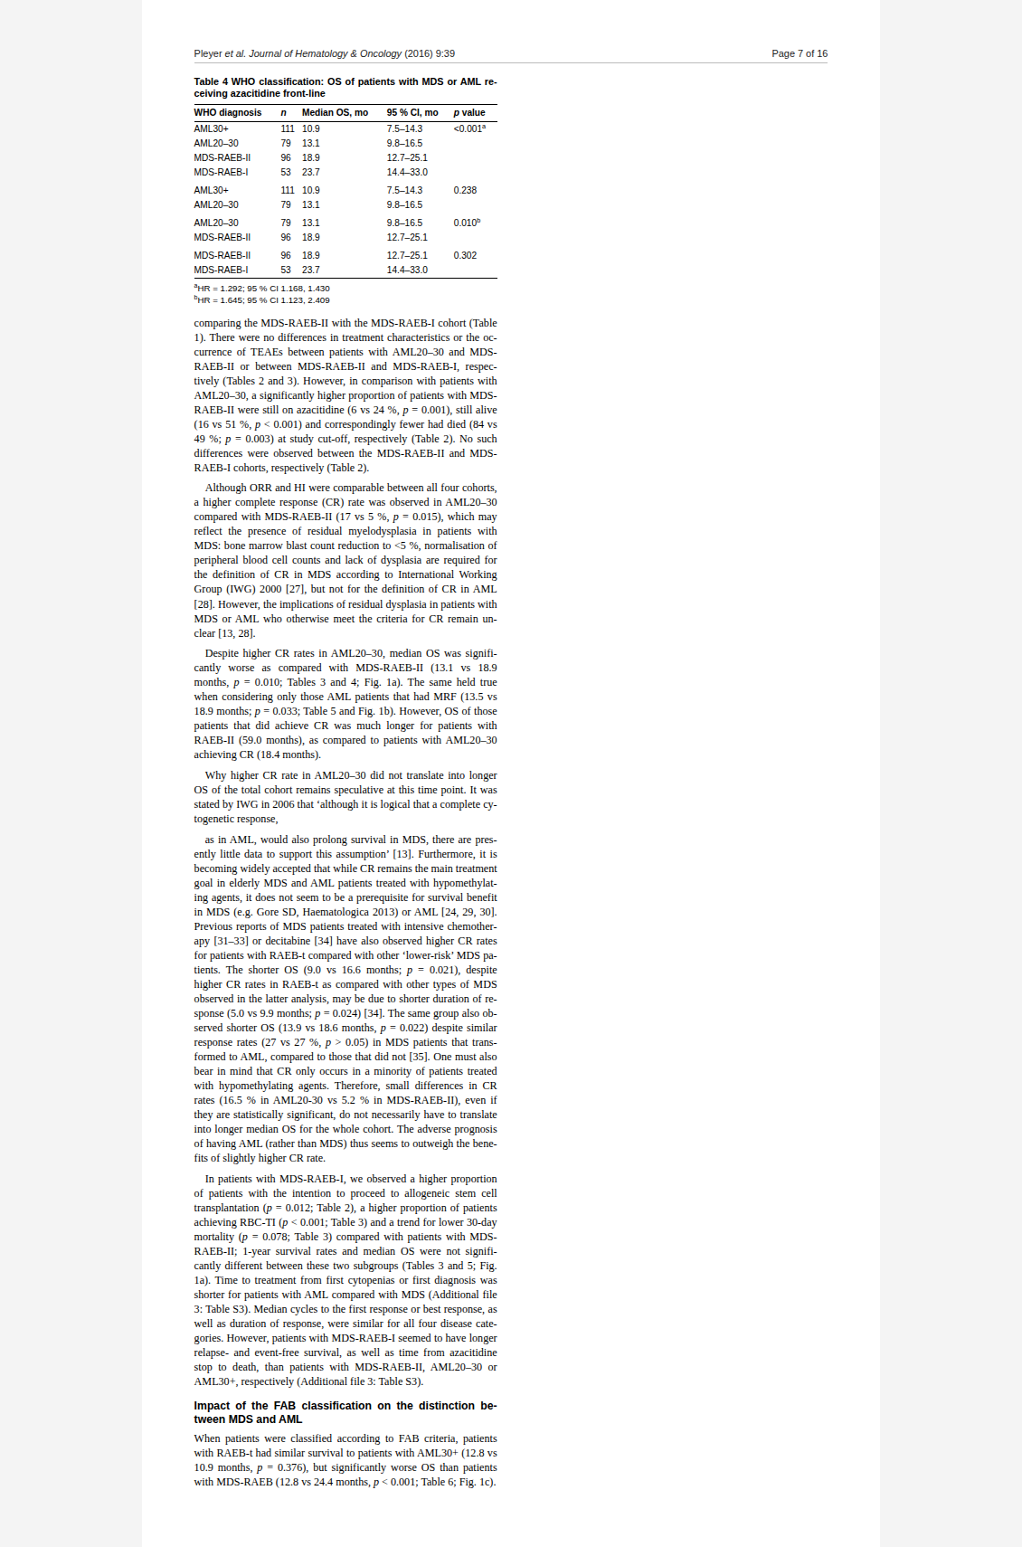Pleyer et al. Journal of Hematology & Oncology (2016) 9:39 Page 7 of 16
Table 4 WHO classification: OS of patients with MDS or AML receiving azacitidine front-line
| WHO diagnosis | n | Median OS, mo | 95 % CI, mo | p value |
| --- | --- | --- | --- | --- |
| AML30+ | 111 | 10.9 | 7.5–14.3 | <0.001 a |
| AML20–30 | 79 | 13.1 | 9.8–16.5 | |
| MDS-RAEB-II | 96 | 18.9 | 12.7–25.1 | |
| MDS-RAEB-I | 53 | 23.7 | 14.4–33.0 | |
| AML30+ | 111 | 10.9 | 7.5–14.3 | 0.238 |
| AML20–30 | 79 | 13.1 | 9.8–16.5 | |
| AML20–30 | 79 | 13.1 | 9.8–16.5 | 0.010 b |
| MDS-RAEB-II | 96 | 18.9 | 12.7–25.1 | |
| MDS-RAEB-II | 96 | 18.9 | 12.7–25.1 | 0.302 |
| MDS-RAEB-I | 53 | 23.7 | 14.4–33.0 | |
aHR = 1.292; 95 % CI 1.168, 1.430
bHR = 1.645; 95 % CI 1.123, 2.409
comparing the MDS-RAEB-II with the MDS-RAEB-I cohort (Table 1). There were no differences in treatment characteristics or the occurrence of TEAEs between patients with AML20–30 and MDS-RAEB-II or between MDS-RAEB-II and MDS-RAEB-I, respectively (Tables 2 and 3). However, in comparison with patients with AML20–30, a significantly higher proportion of patients with MDS-RAEB-II were still on azacitidine (6 vs 24 %, p = 0.001), still alive (16 vs 51 %, p < 0.001) and correspondingly fewer had died (84 vs 49 %; p = 0.003) at study cut-off, respectively (Table 2). No such differences were observed between the MDS-RAEB-II and MDS-RAEB-I cohorts, respectively (Table 2).
Although ORR and HI were comparable between all four cohorts, a higher complete response (CR) rate was observed in AML20–30 compared with MDS-RAEB-II (17 vs 5 %, p = 0.015), which may reflect the presence of residual myelodysplasia in patients with MDS: bone marrow blast count reduction to <5 %, normalisation of peripheral blood cell counts and lack of dysplasia are required for the definition of CR in MDS according to International Working Group (IWG) 2000 [27], but not for the definition of CR in AML [28]. However, the implications of residual dysplasia in patients with MDS or AML who otherwise meet the criteria for CR remain unclear [13, 28].
Despite higher CR rates in AML20–30, median OS was significantly worse as compared with MDS-RAEB-II (13.1 vs 18.9 months, p = 0.010; Tables 3 and 4; Fig. 1a). The same held true when considering only those AML patients that had MRF (13.5 vs 18.9 months; p = 0.033; Table 5 and Fig. 1b). However, OS of those patients that did achieve CR was much longer for patients with RAEB-II (59.0 months), as compared to patients with AML20–30 achieving CR (18.4 months).
Why higher CR rate in AML20–30 did not translate into longer OS of the total cohort remains speculative at this time point. It was stated by IWG in 2006 that ‘although it is logical that a complete cytogenetic response,
as in AML, would also prolong survival in MDS, there are presently little data to support this assumption’ [13]. Furthermore, it is becoming widely accepted that while CR remains the main treatment goal in elderly MDS and AML patients treated with hypomethylating agents, it does not seem to be a prerequisite for survival benefit in MDS (e.g. Gore SD, Haematologica 2013) or AML [24, 29, 30]. Previous reports of MDS patients treated with intensive chemotherapy [31–33] or decitabine [34] have also observed higher CR rates for patients with RAEB-t compared with other ‘lower-risk’ MDS patients. The shorter OS (9.0 vs 16.6 months; p = 0.021), despite higher CR rates in RAEB-t as compared with other types of MDS observed in the latter analysis, may be due to shorter duration of response (5.0 vs 9.9 months; p = 0.024) [34]. The same group also observed shorter OS (13.9 vs 18.6 months, p = 0.022) despite similar response rates (27 vs 27 %, p > 0.05) in MDS patients that transformed to AML, compared to those that did not [35]. One must also bear in mind that CR only occurs in a minority of patients treated with hypomethylating agents. Therefore, small differences in CR rates (16.5 % in AML20-30 vs 5.2 % in MDS-RAEB-II), even if they are statistically significant, do not necessarily have to translate into longer median OS for the whole cohort. The adverse prognosis of having AML (rather than MDS) thus seems to outweigh the benefits of slightly higher CR rate.
In patients with MDS-RAEB-I, we observed a higher proportion of patients with the intention to proceed to allogeneic stem cell transplantation (p = 0.012; Table 2), a higher proportion of patients achieving RBC-TI (p < 0.001; Table 3) and a trend for lower 30-day mortality (p = 0.078; Table 3) compared with patients with MDS-RAEB-II; 1-year survival rates and median OS were not significantly different between these two subgroups (Tables 3 and 5; Fig. 1a). Time to treatment from first cytopenias or first diagnosis was shorter for patients with AML compared with MDS (Additional file 3: Table S3). Median cycles to the first response or best response, as well as duration of response, were similar for all four disease categories. However, patients with MDS-RAEB-I seemed to have longer relapse- and event-free survival, as well as time from azacitidine stop to death, than patients with MDS-RAEB-II, AML20–30 or AML30+, respectively (Additional file 3: Table S3).
Impact of the FAB classification on the distinction between MDS and AML
When patients were classified according to FAB criteria, patients with RAEB-t had similar survival to patients with AML30+ (12.8 vs 10.9 months, p = 0.376), but significantly worse OS than patients with MDS-RAEB (12.8 vs 24.4 months, p < 0.001; Table 6; Fig. 1c).